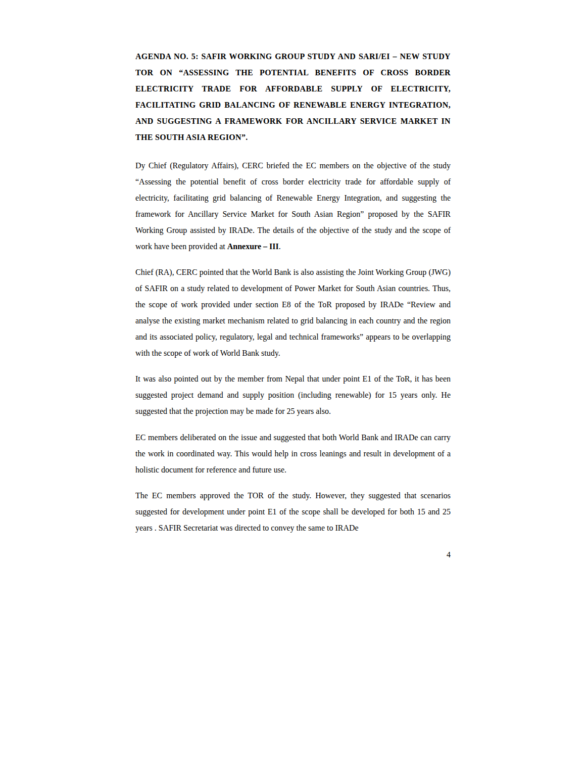Agenda No. 5: SAFIR Working Group Study and SARI/EI – New Study TOR on “Assessing the Potential Benefits of Cross Border Electricity Trade for Affordable Supply of Electricity, Facilitating Grid Balancing of Renewable Energy Integration, and Suggesting a Framework for Ancillary Service Market in the South Asia Region”.
Dy Chief (Regulatory Affairs), CERC briefed the EC members on the objective of the study “Assessing the potential benefit of cross border electricity trade for affordable supply of electricity, facilitating grid balancing of Renewable Energy Integration, and suggesting the framework for Ancillary Service Market for South Asian Region” proposed by the SAFIR Working Group assisted by IRADe. The details of the objective of the study and the scope of work have been provided at Annexure – III.
Chief (RA), CERC pointed that the World Bank is also assisting the Joint Working Group (JWG) of SAFIR on a study related to development of Power Market for South Asian countries. Thus, the scope of work provided under section E8 of the ToR proposed by IRADe “Review and analyse the existing market mechanism related to grid balancing in each country and the region and its associated policy, regulatory, legal and technical frameworks” appears to be overlapping with the scope of work of World Bank study.
It was also pointed out by the member from Nepal that under point E1 of the ToR, it has been suggested project demand and supply position (including renewable) for 15 years only. He suggested that the projection may be made for 25 years also.
EC members deliberated on the issue and suggested that both World Bank and IRADe can carry the work in coordinated way. This would help in cross leanings and result in development of a holistic document for reference and future use.
The EC members approved the TOR of the study. However, they suggested that scenarios suggested for development under point E1 of the scope shall be developed for both 15 and 25 years . SAFIR Secretariat was directed to convey the same to IRADe
4